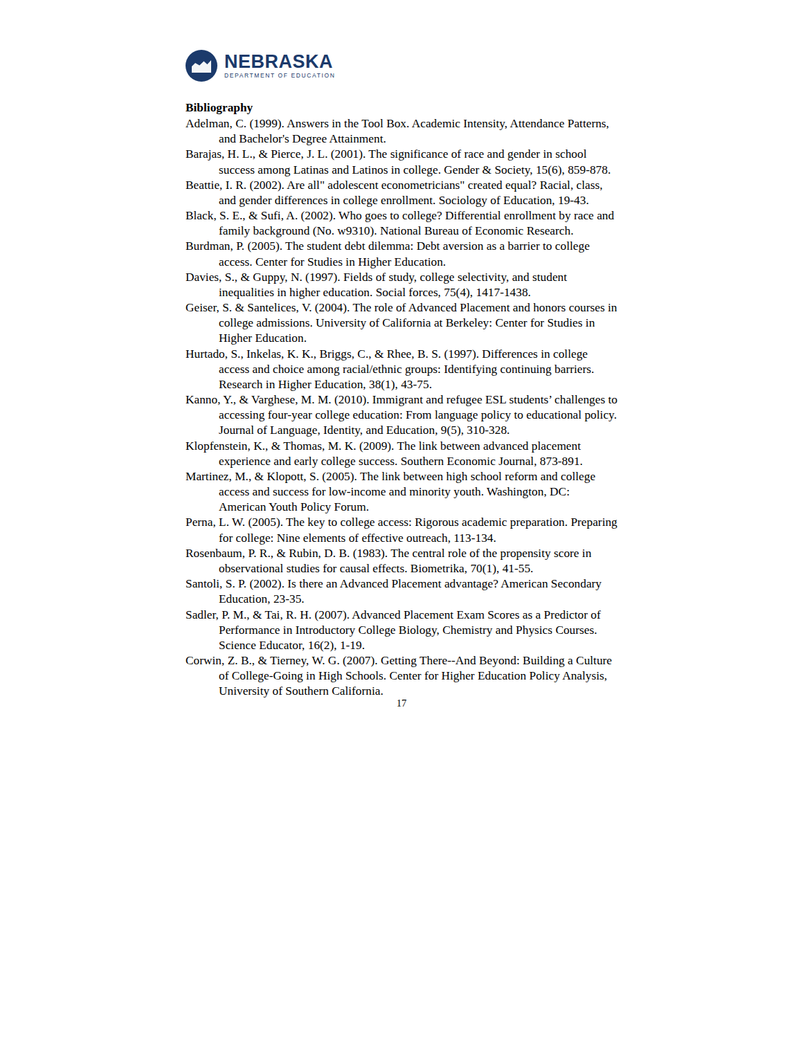NEBRASKA DEPARTMENT OF EDUCATION
Bibliography
Adelman, C. (1999). Answers in the Tool Box. Academic Intensity, Attendance Patterns, and Bachelor's Degree Attainment.
Barajas, H. L., & Pierce, J. L. (2001). The significance of race and gender in school success among Latinas and Latinos in college. Gender & Society, 15(6), 859-878.
Beattie, I. R. (2002). Are all" adolescent econometricians" created equal? Racial, class, and gender differences in college enrollment. Sociology of Education, 19-43.
Black, S. E., & Sufi, A. (2002). Who goes to college? Differential enrollment by race and family background (No. w9310). National Bureau of Economic Research.
Burdman, P. (2005). The student debt dilemma: Debt aversion as a barrier to college access. Center for Studies in Higher Education.
Davies, S., & Guppy, N. (1997). Fields of study, college selectivity, and student inequalities in higher education. Social forces, 75(4), 1417-1438.
Geiser, S. & Santelices, V. (2004). The role of Advanced Placement and honors courses in college admissions. University of California at Berkeley: Center for Studies in Higher Education.
Hurtado, S., Inkelas, K. K., Briggs, C., & Rhee, B. S. (1997). Differences in college access and choice among racial/ethnic groups: Identifying continuing barriers. Research in Higher Education, 38(1), 43-75.
Kanno, Y., & Varghese, M. M. (2010). Immigrant and refugee ESL students’ challenges to accessing four-year college education: From language policy to educational policy. Journal of Language, Identity, and Education, 9(5), 310-328.
Klopfenstein, K., & Thomas, M. K. (2009). The link between advanced placement experience and early college success. Southern Economic Journal, 873-891.
Martinez, M., & Klopott, S. (2005). The link between high school reform and college access and success for low-income and minority youth. Washington, DC: American Youth Policy Forum.
Perna, L. W. (2005). The key to college access: Rigorous academic preparation. Preparing for college: Nine elements of effective outreach, 113-134.
Rosenbaum, P. R., & Rubin, D. B. (1983). The central role of the propensity score in observational studies for causal effects. Biometrika, 70(1), 41-55.
Santoli, S. P. (2002). Is there an Advanced Placement advantage? American Secondary Education, 23-35.
Sadler, P. M., & Tai, R. H. (2007). Advanced Placement Exam Scores as a Predictor of Performance in Introductory College Biology, Chemistry and Physics Courses. Science Educator, 16(2), 1-19.
Corwin, Z. B., & Tierney, W. G. (2007). Getting There--And Beyond: Building a Culture of College-Going in High Schools. Center for Higher Education Policy Analysis, University of Southern California.
17